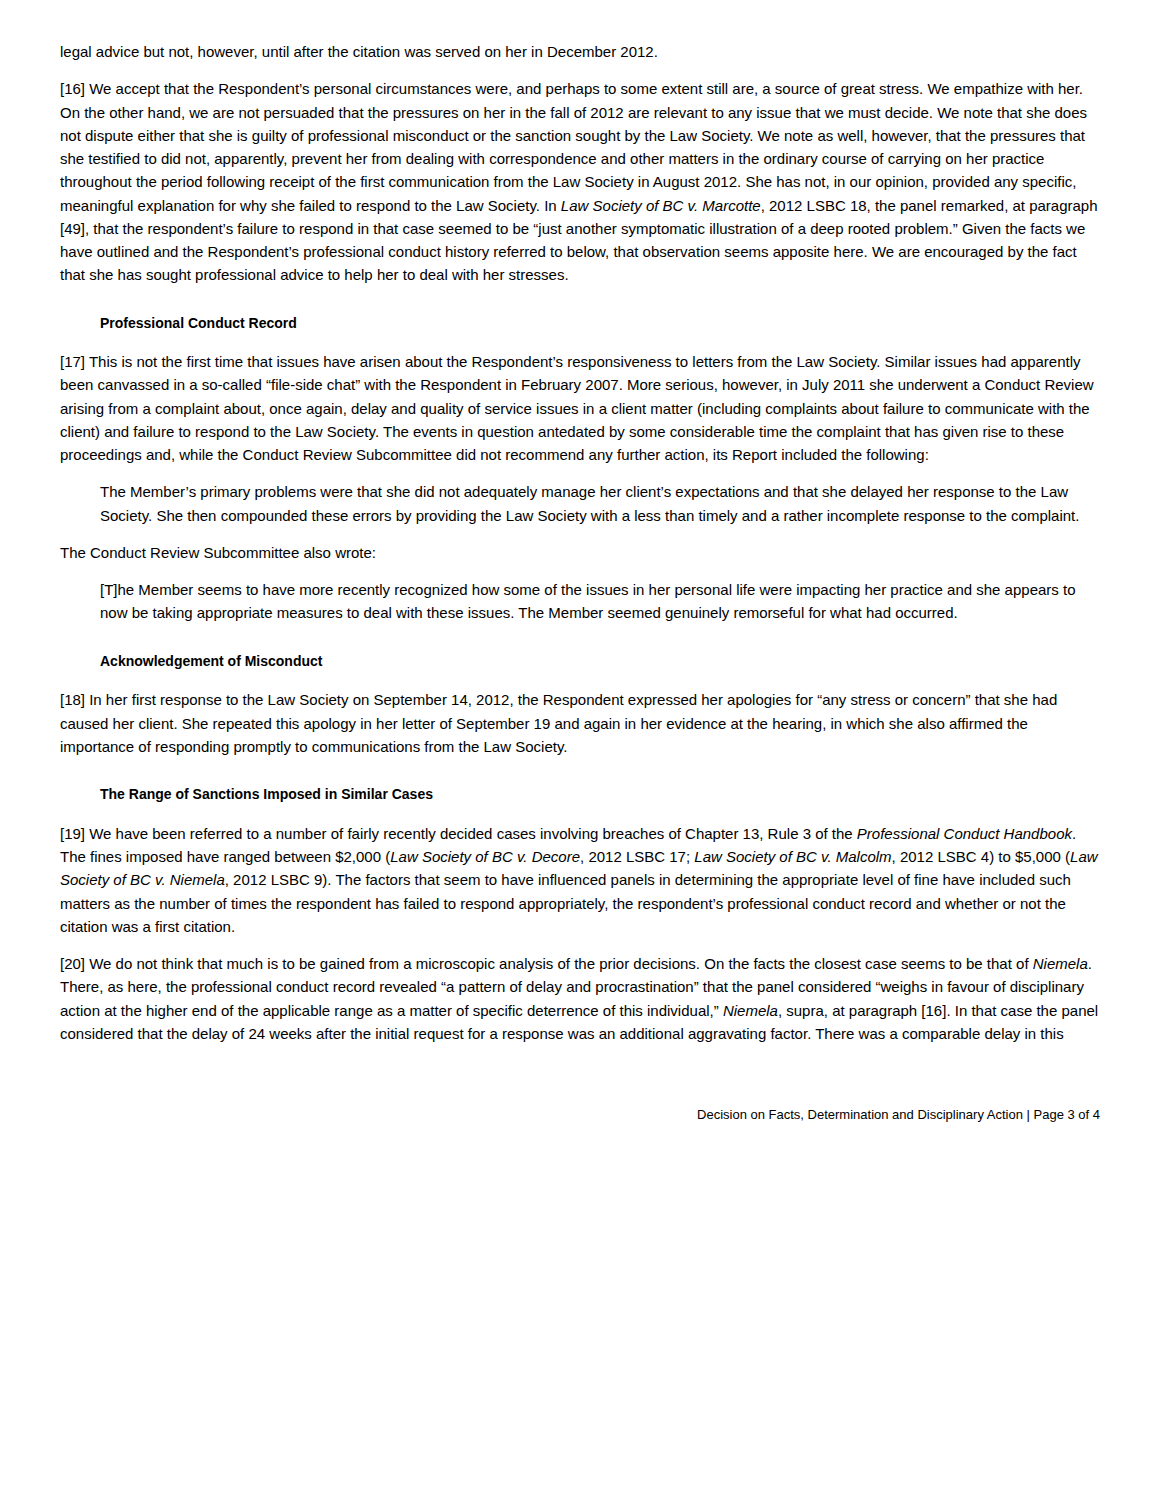legal advice but not, however, until after the citation was served on her in December 2012.
[16] We accept that the Respondent’s personal circumstances were, and perhaps to some extent still are, a source of great stress. We empathize with her. On the other hand, we are not persuaded that the pressures on her in the fall of 2012 are relevant to any issue that we must decide. We note that she does not dispute either that she is guilty of professional misconduct or the sanction sought by the Law Society. We note as well, however, that the pressures that she testified to did not, apparently, prevent her from dealing with correspondence and other matters in the ordinary course of carrying on her practice throughout the period following receipt of the first communication from the Law Society in August 2012. She has not, in our opinion, provided any specific, meaningful explanation for why she failed to respond to the Law Society. In Law Society of BC v. Marcotte, 2012 LSBC 18, the panel remarked, at paragraph [49], that the respondent’s failure to respond in that case seemed to be “just another symptomatic illustration of a deep rooted problem.” Given the facts we have outlined and the Respondent’s professional conduct history referred to below, that observation seems apposite here. We are encouraged by the fact that she has sought professional advice to help her to deal with her stresses.
Professional Conduct Record
[17] This is not the first time that issues have arisen about the Respondent’s responsiveness to letters from the Law Society. Similar issues had apparently been canvassed in a so-called “file-side chat” with the Respondent in February 2007. More serious, however, in July 2011 she underwent a Conduct Review arising from a complaint about, once again, delay and quality of service issues in a client matter (including complaints about failure to communicate with the client) and failure to respond to the Law Society. The events in question antedated by some considerable time the complaint that has given rise to these proceedings and, while the Conduct Review Subcommittee did not recommend any further action, its Report included the following:
The Member’s primary problems were that she did not adequately manage her client’s expectations and that she delayed her response to the Law Society. She then compounded these errors by providing the Law Society with a less than timely and a rather incomplete response to the complaint.
The Conduct Review Subcommittee also wrote:
[T]he Member seems to have more recently recognized how some of the issues in her personal life were impacting her practice and she appears to now be taking appropriate measures to deal with these issues. The Member seemed genuinely remorseful for what had occurred.
Acknowledgement of Misconduct
[18] In her first response to the Law Society on September 14, 2012, the Respondent expressed her apologies for “any stress or concern” that she had caused her client. She repeated this apology in her letter of September 19 and again in her evidence at the hearing, in which she also affirmed the importance of responding promptly to communications from the Law Society.
The Range of Sanctions Imposed in Similar Cases
[19] We have been referred to a number of fairly recently decided cases involving breaches of Chapter 13, Rule 3 of the Professional Conduct Handbook. The fines imposed have ranged between $2,000 (Law Society of BC v. Decore, 2012 LSBC 17; Law Society of BC v. Malcolm, 2012 LSBC 4) to $5,000 (Law Society of BC v. Niemela, 2012 LSBC 9). The factors that seem to have influenced panels in determining the appropriate level of fine have included such matters as the number of times the respondent has failed to respond appropriately, the respondent’s professional conduct record and whether or not the citation was a first citation.
[20] We do not think that much is to be gained from a microscopic analysis of the prior decisions. On the facts the closest case seems to be that of Niemela. There, as here, the professional conduct record revealed “a pattern of delay and procrastination” that the panel considered “weighs in favour of disciplinary action at the higher end of the applicable range as a matter of specific deterrence of this individual,” Niemela, supra, at paragraph [16]. In that case the panel considered that the delay of 24 weeks after the initial request for a response was an additional aggravating factor. There was a comparable delay in this
Decision on Facts, Determination and Disciplinary Action | Page 3 of 4